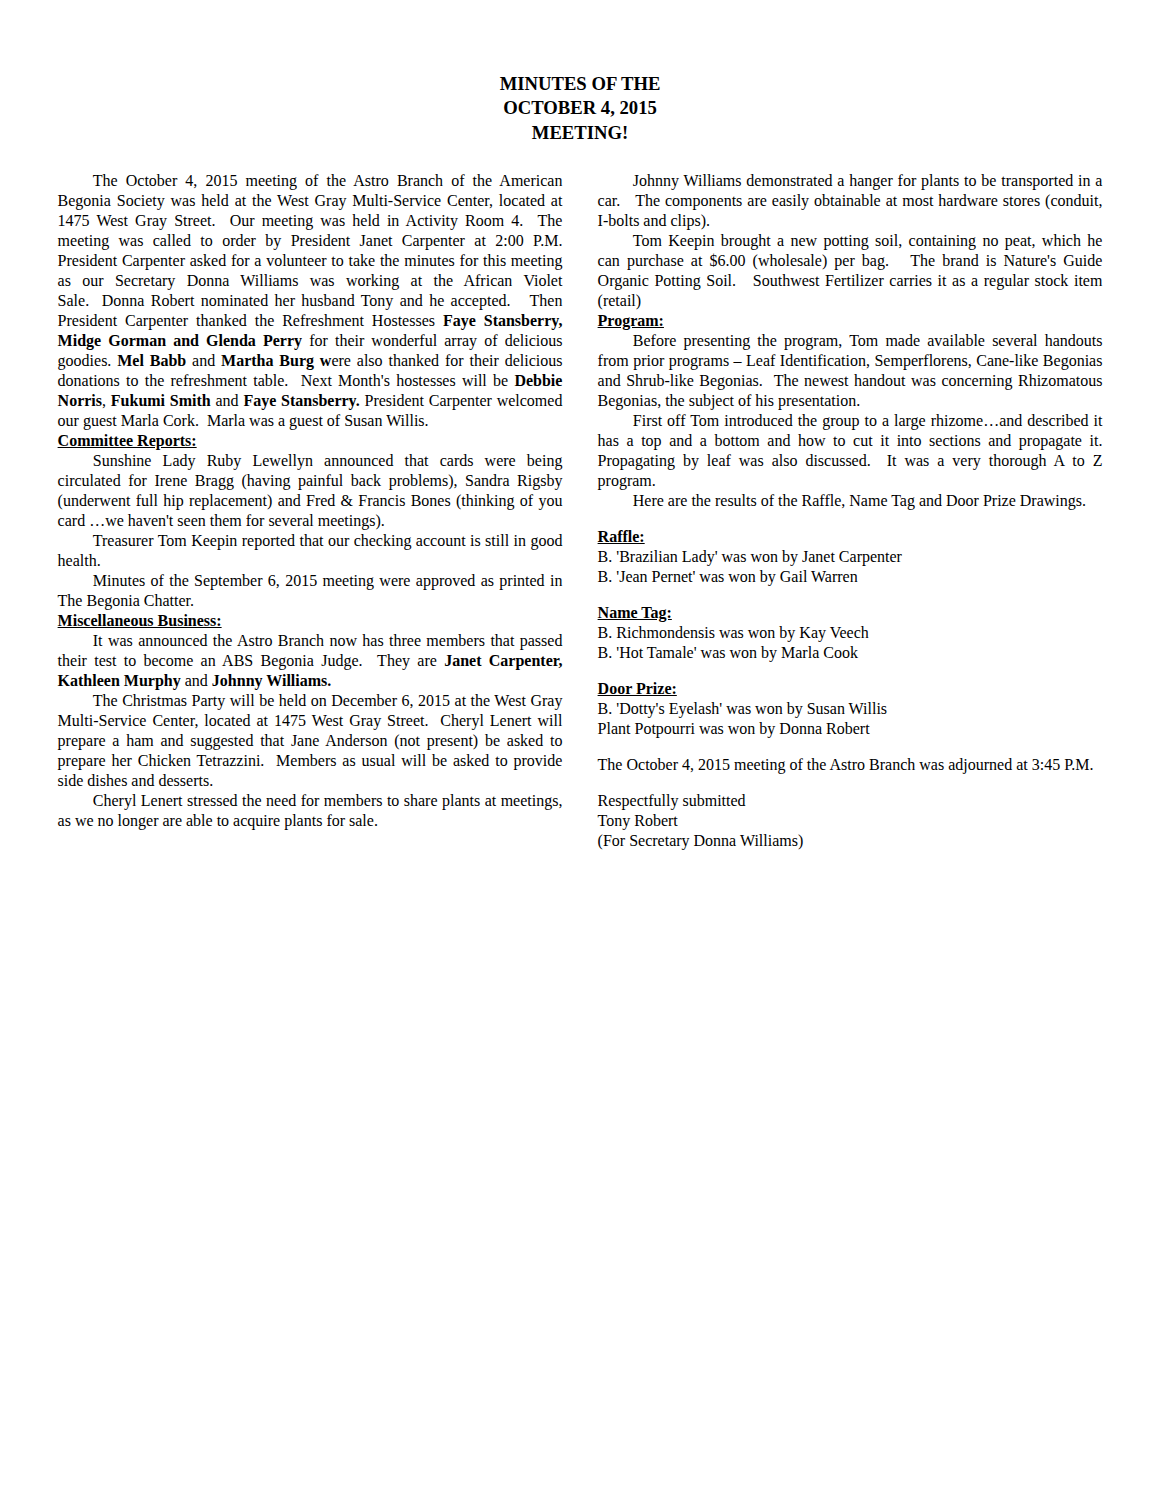MINUTES OF THE
OCTOBER 4, 2015
MEETING!
The October 4, 2015 meeting of the Astro Branch of the American Begonia Society was held at the West Gray Multi-Service Center, located at 1475 West Gray Street. Our meeting was held in Activity Room 4. The meeting was called to order by President Janet Carpenter at 2:00 P.M. President Carpenter asked for a volunteer to take the minutes for this meeting as our Secretary Donna Williams was working at the African Violet Sale. Donna Robert nominated her husband Tony and he accepted. Then President Carpenter thanked the Refreshment Hostesses Faye Stansberry, Midge Gorman and Glenda Perry for their wonderful array of delicious goodies. Mel Babb and Martha Burg were also thanked for their delicious donations to the refreshment table. Next Month's hostesses will be Debbie Norris, Fukumi Smith and Faye Stansberry. President Carpenter welcomed our guest Marla Cork. Marla was a guest of Susan Willis.
Committee Reports:
Sunshine Lady Ruby Lewellyn announced that cards were being circulated for Irene Bragg (having painful back problems), Sandra Rigsby (underwent full hip replacement) and Fred & Francis Bones (thinking of you card …we haven't seen them for several meetings).
Treasurer Tom Keepin reported that our checking account is still in good health.
Minutes of the September 6, 2015 meeting were approved as printed in The Begonia Chatter.
Miscellaneous Business:
It was announced the Astro Branch now has three members that passed their test to become an ABS Begonia Judge. They are Janet Carpenter, Kathleen Murphy and Johnny Williams.
The Christmas Party will be held on December 6, 2015 at the West Gray Multi-Service Center, located at 1475 West Gray Street. Cheryl Lenert will prepare a ham and suggested that Jane Anderson (not present) be asked to prepare her Chicken Tetrazzini. Members as usual will be asked to provide side dishes and desserts.
Cheryl Lenert stressed the need for members to share plants at meetings, as we no longer are able to acquire plants for sale.
Johnny Williams demonstrated a hanger for plants to be transported in a car. The components are easily obtainable at most hardware stores (conduit, I-bolts and clips).
Tom Keepin brought a new potting soil, containing no peat, which he can purchase at $6.00 (wholesale) per bag. The brand is Nature's Guide Organic Potting Soil. Southwest Fertilizer carries it as a regular stock item (retail)
Program:
Before presenting the program, Tom made available several handouts from prior programs – Leaf Identification, Semperflorens, Cane-like Begonias and Shrub-like Begonias. The newest handout was concerning Rhizomatous Begonias, the subject of his presentation.
First off Tom introduced the group to a large rhizome…and described it has a top and a bottom and how to cut it into sections and propagate it. Propagating by leaf was also discussed. It was a very thorough A to Z program.
Here are the results of the Raffle, Name Tag and Door Prize Drawings.
Raffle:
B. 'Brazilian Lady' was won by Janet Carpenter
B. 'Jean Pernet' was won by Gail Warren
Name Tag:
B. Richmondensis was won by Kay Veech
B. 'Hot Tamale' was won by Marla Cook
Door Prize:
B. 'Dotty's Eyelash' was won by Susan Willis
Plant Potpourri was won by Donna Robert
The October 4, 2015 meeting of the Astro Branch was adjourned at 3:45 P.M.
Respectfully submitted
Tony Robert
(For Secretary Donna Williams)